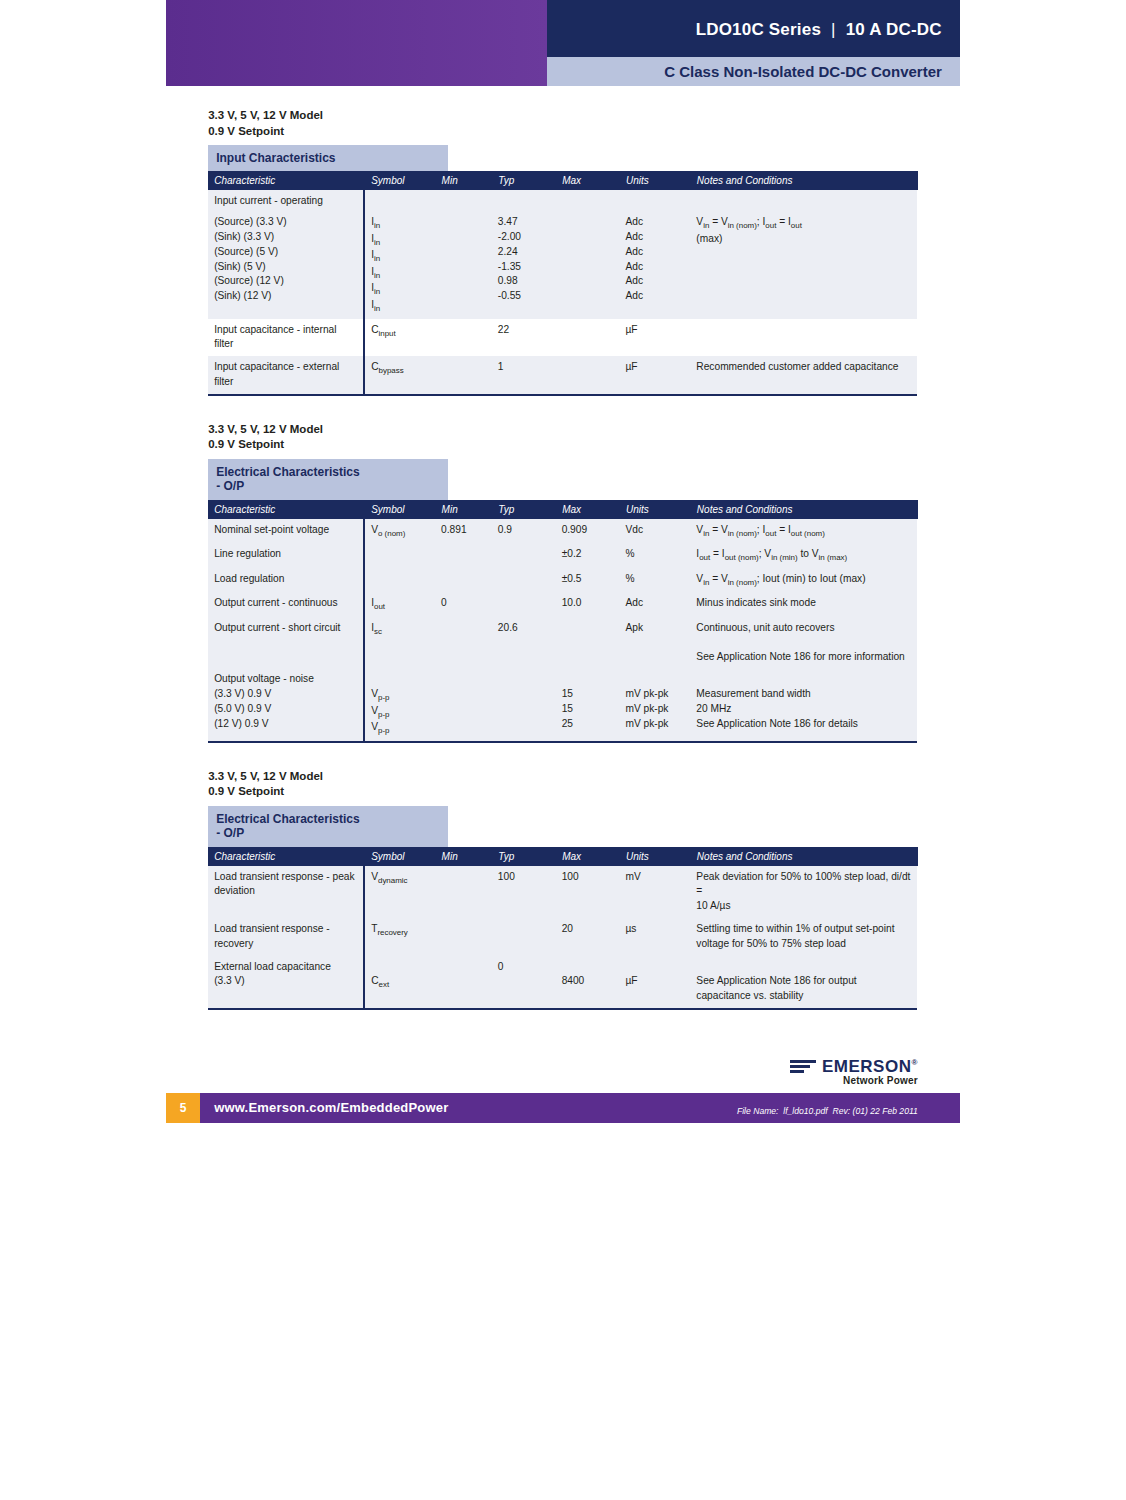LDO10C Series|10 A DC-DC
C Class Non-Isolated DC-DC Converter
3.3 V, 5 V, 12 V Model
0.9 V Setpoint
Input Characteristics
| Characteristic | Symbol | Min | Typ | Max | Units | Notes and Conditions |
| --- | --- | --- | --- | --- | --- | --- |
| Input current - operating (Source) (3.3 V) (Sink) (3.3 V) (Source) (5 V) (Sink) (5 V) (Source) (12 V) (Sink) (12 V) | I in I in I in I in I in I in | | 3.47 -2.00 2.24 -1.35 0.98 -0.55 | | Adc Adc Adc Adc Adc Adc | V in = V in (nom) ; I out = I out (max) |
| Input capacitance - internal filter | C input | | 22 | | µF | |
| Input capacitance - external filter | C bypass | | 1 | | µF | Recommended customer added capacitance |
3.3 V, 5 V, 12 V Model
0.9 V Setpoint
Electrical Characteristics
- O/P
| Characteristic | Symbol | Min | Typ | Max | Units | Notes and Conditions |
| --- | --- | --- | --- | --- | --- | --- |
| Nominal set-point voltage | V o (nom) | 0.891 | 0.9 | 0.909 | Vdc | V in = V in (nom) ; I out = I out (nom) |
| Line regulation | | | | ±0.2 | % | I out = I out (nom) ; V in (min) to V in (max) |
| Load regulation | | | | ±0.5 | % | V in = V in (nom) ; Iout (min) to Iout (max) |
| Output current - continuous | I out | 0 | | 10.0 | Adc | Minus indicates sink mode |
| Output current - short circuit | I sc | | 20.6 | | Apk | Continuous, unit auto recovers See Application Note 186 for more information |
| Output voltage - noise (3.3 V) 0.9 V (5.0 V) 0.9 V (12 V) 0.9 V | V p-p V p-p V p-p | | | 15 15 25 | mV pk-pk mV pk-pk mV pk-pk | Measurement band width 20 MHz See Application Note 186 for details |
3.3 V, 5 V, 12 V Model
0.9 V Setpoint
Electrical Characteristics
- O/P
| Characteristic | Symbol | Min | Typ | Max | Units | Notes and Conditions |
| --- | --- | --- | --- | --- | --- | --- |
| Load transient response - peak deviation | V dynamic | | 100 | 100 | mV | Peak deviation for 50% to 100% step load, di/dt = 10 A/µs |
| Load transient response - recovery | T recovery | | | 20 | µs | Settling time to within 1% of output set-point voltage for 50% to 75% step load |
| External load capacitance (3.3 V) | C ext | | 0 | 8400 | µF | See Application Note 186 for output capacitance vs. stability |
EMERSON®
Network Power
5
www.Emerson.com/EmbeddedPower
File Name: lf_ldo10.pdf Rev: (01) 22 Feb 2011